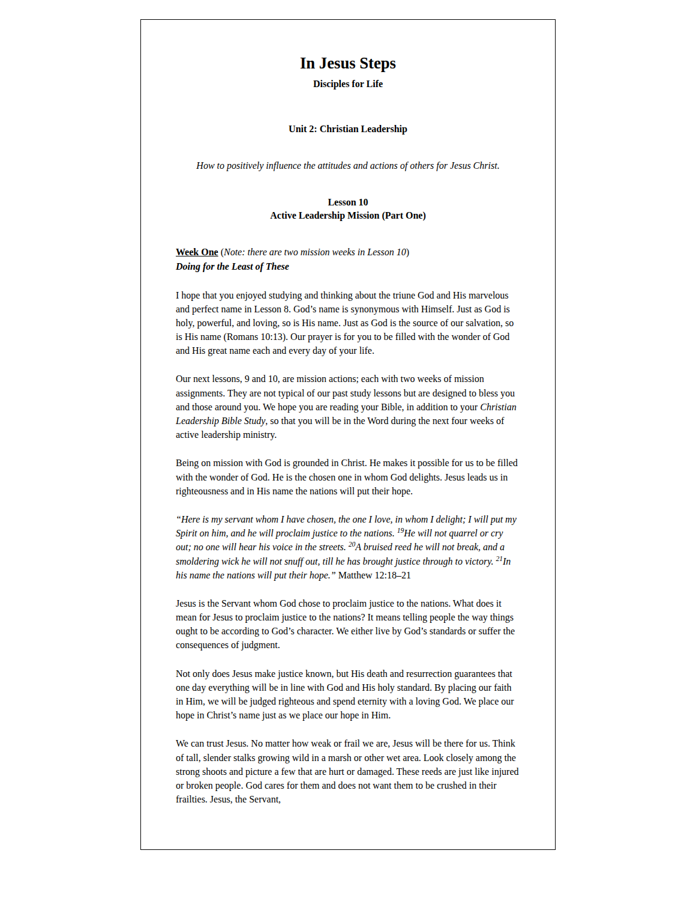In Jesus Steps
Disciples for Life
Unit 2: Christian Leadership
How to positively influence the attitudes and actions of others for Jesus Christ.
Lesson 10
Active Leadership Mission (Part One)
Week One (Note: there are two mission weeks in Lesson 10)
Doing for the Least of These
I hope that you enjoyed studying and thinking about the triune God and His marvelous and perfect name in Lesson 8. God’s name is synonymous with Himself. Just as God is holy, powerful, and loving, so is His name. Just as God is the source of our salvation, so is His name (Romans 10:13). Our prayer is for you to be filled with the wonder of God and His great name each and every day of your life.
Our next lessons, 9 and 10, are mission actions; each with two weeks of mission assignments. They are not typical of our past study lessons but are designed to bless you and those around you. We hope you are reading your Bible, in addition to your Christian Leadership Bible Study, so that you will be in the Word during the next four weeks of active leadership ministry.
Being on mission with God is grounded in Christ. He makes it possible for us to be filled with the wonder of God. He is the chosen one in whom God delights. Jesus leads us in righteousness and in His name the nations will put their hope.
“Here is my servant whom I have chosen, the one I love, in whom I delight; I will put my Spirit on him, and he will proclaim justice to the nations. 19He will not quarrel or cry out; no one will hear his voice in the streets. 20A bruised reed he will not break, and a smoldering wick he will not snuff out, till he has brought justice through to victory. 21In his name the nations will put their hope.” Matthew 12:18–21
Jesus is the Servant whom God chose to proclaim justice to the nations. What does it mean for Jesus to proclaim justice to the nations? It means telling people the way things ought to be according to God’s character. We either live by God’s standards or suffer the consequences of judgment.
Not only does Jesus make justice known, but His death and resurrection guarantees that one day everything will be in line with God and His holy standard. By placing our faith in Him, we will be judged righteous and spend eternity with a loving God. We place our hope in Christ’s name just as we place our hope in Him.
We can trust Jesus. No matter how weak or frail we are, Jesus will be there for us. Think of tall, slender stalks growing wild in a marsh or other wet area. Look closely among the strong shoots and picture a few that are hurt or damaged. These reeds are just like injured or broken people. God cares for them and does not want them to be crushed in their frailties. Jesus, the Servant,